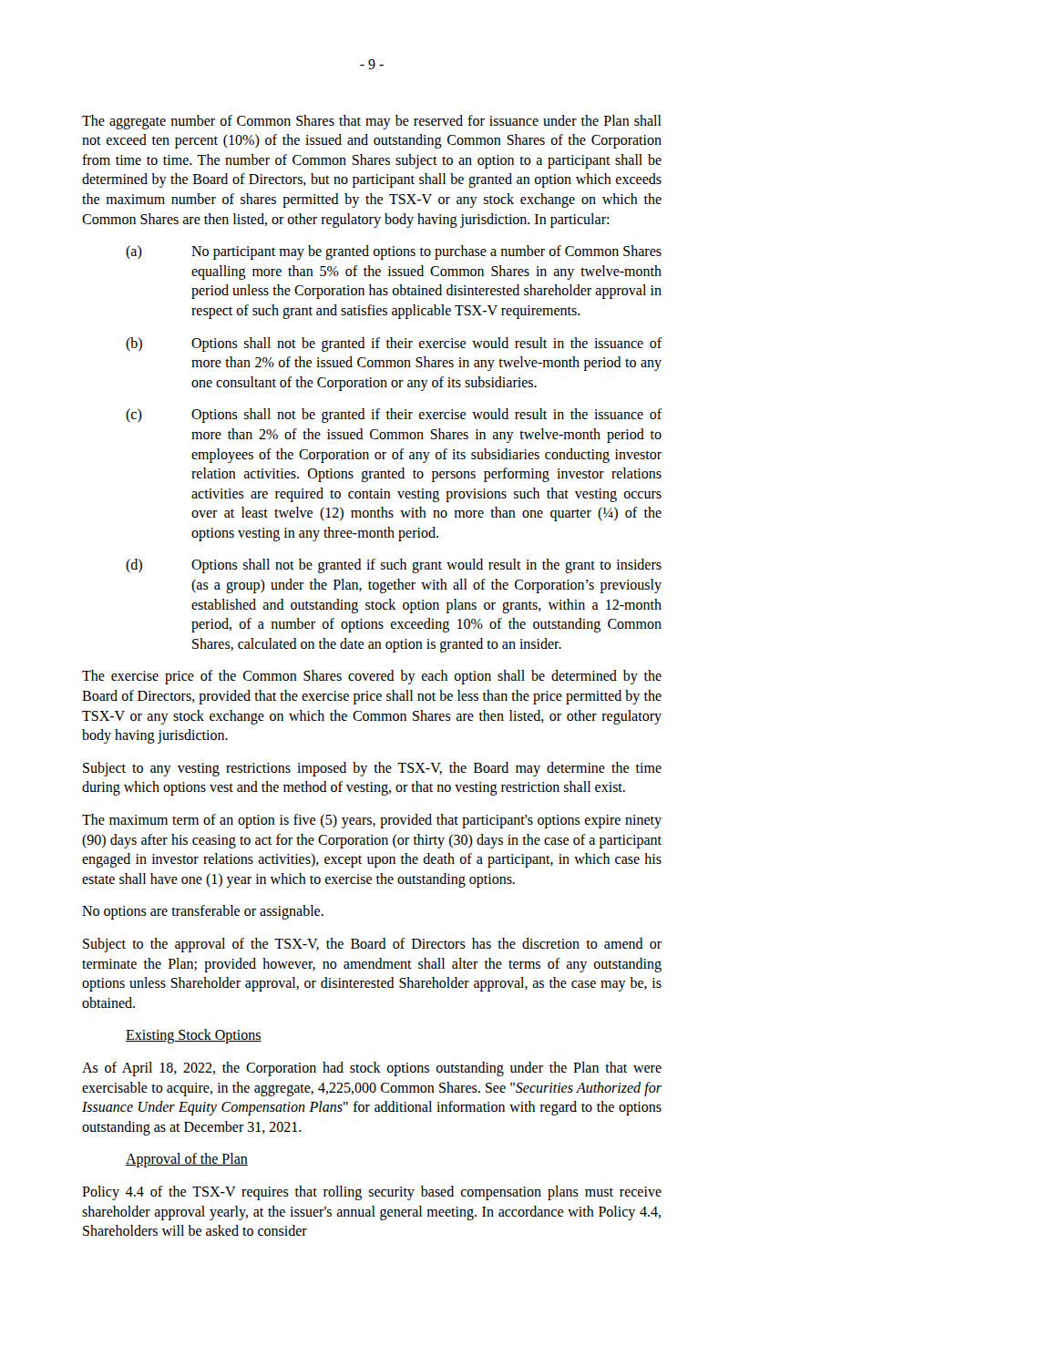- 9 -
The aggregate number of Common Shares that may be reserved for issuance under the Plan shall not exceed ten percent (10%) of the issued and outstanding Common Shares of the Corporation from time to time. The number of Common Shares subject to an option to a participant shall be determined by the Board of Directors, but no participant shall be granted an option which exceeds the maximum number of shares permitted by the TSX-V or any stock exchange on which the Common Shares are then listed, or other regulatory body having jurisdiction. In particular:
(a)
No participant may be granted options to purchase a number of Common Shares equalling more than 5% of the issued Common Shares in any twelve-month period unless the Corporation has obtained disinterested shareholder approval in respect of such grant and satisfies applicable TSX-V requirements.
(b)
Options shall not be granted if their exercise would result in the issuance of more than 2% of the issued Common Shares in any twelve-month period to any one consultant of the Corporation or any of its subsidiaries.
(c)
Options shall not be granted if their exercise would result in the issuance of more than 2% of the issued Common Shares in any twelve-month period to employees of the Corporation or of any of its subsidiaries conducting investor relation activities. Options granted to persons performing investor relations activities are required to contain vesting provisions such that vesting occurs over at least twelve (12) months with no more than one quarter (¼) of the options vesting in any three-month period.
(d)
Options shall not be granted if such grant would result in the grant to insiders (as a group) under the Plan, together with all of the Corporation’s previously established and outstanding stock option plans or grants, within a 12-month period, of a number of options exceeding 10% of the outstanding Common Shares, calculated on the date an option is granted to an insider.
The exercise price of the Common Shares covered by each option shall be determined by the Board of Directors, provided that the exercise price shall not be less than the price permitted by the TSX-V or any stock exchange on which the Common Shares are then listed, or other regulatory body having jurisdiction.
Subject to any vesting restrictions imposed by the TSX-V, the Board may determine the time during which options vest and the method of vesting, or that no vesting restriction shall exist.
The maximum term of an option is five (5) years, provided that participant's options expire ninety (90) days after his ceasing to act for the Corporation (or thirty (30) days in the case of a participant engaged in investor relations activities), except upon the death of a participant, in which case his estate shall have one (1) year in which to exercise the outstanding options.
No options are transferable or assignable.
Subject to the approval of the TSX-V, the Board of Directors has the discretion to amend or terminate the Plan; provided however, no amendment shall alter the terms of any outstanding options unless Shareholder approval, or disinterested Shareholder approval, as the case may be, is obtained.
Existing Stock Options
As of April 18, 2022, the Corporation had stock options outstanding under the Plan that were exercisable to acquire, in the aggregate, 4,225,000 Common Shares. See "Securities Authorized for Issuance Under Equity Compensation Plans" for additional information with regard to the options outstanding as at December 31, 2021.
Approval of the Plan
Policy 4.4 of the TSX-V requires that rolling security based compensation plans must receive shareholder approval yearly, at the issuer's annual general meeting. In accordance with Policy 4.4, Shareholders will be asked to consider